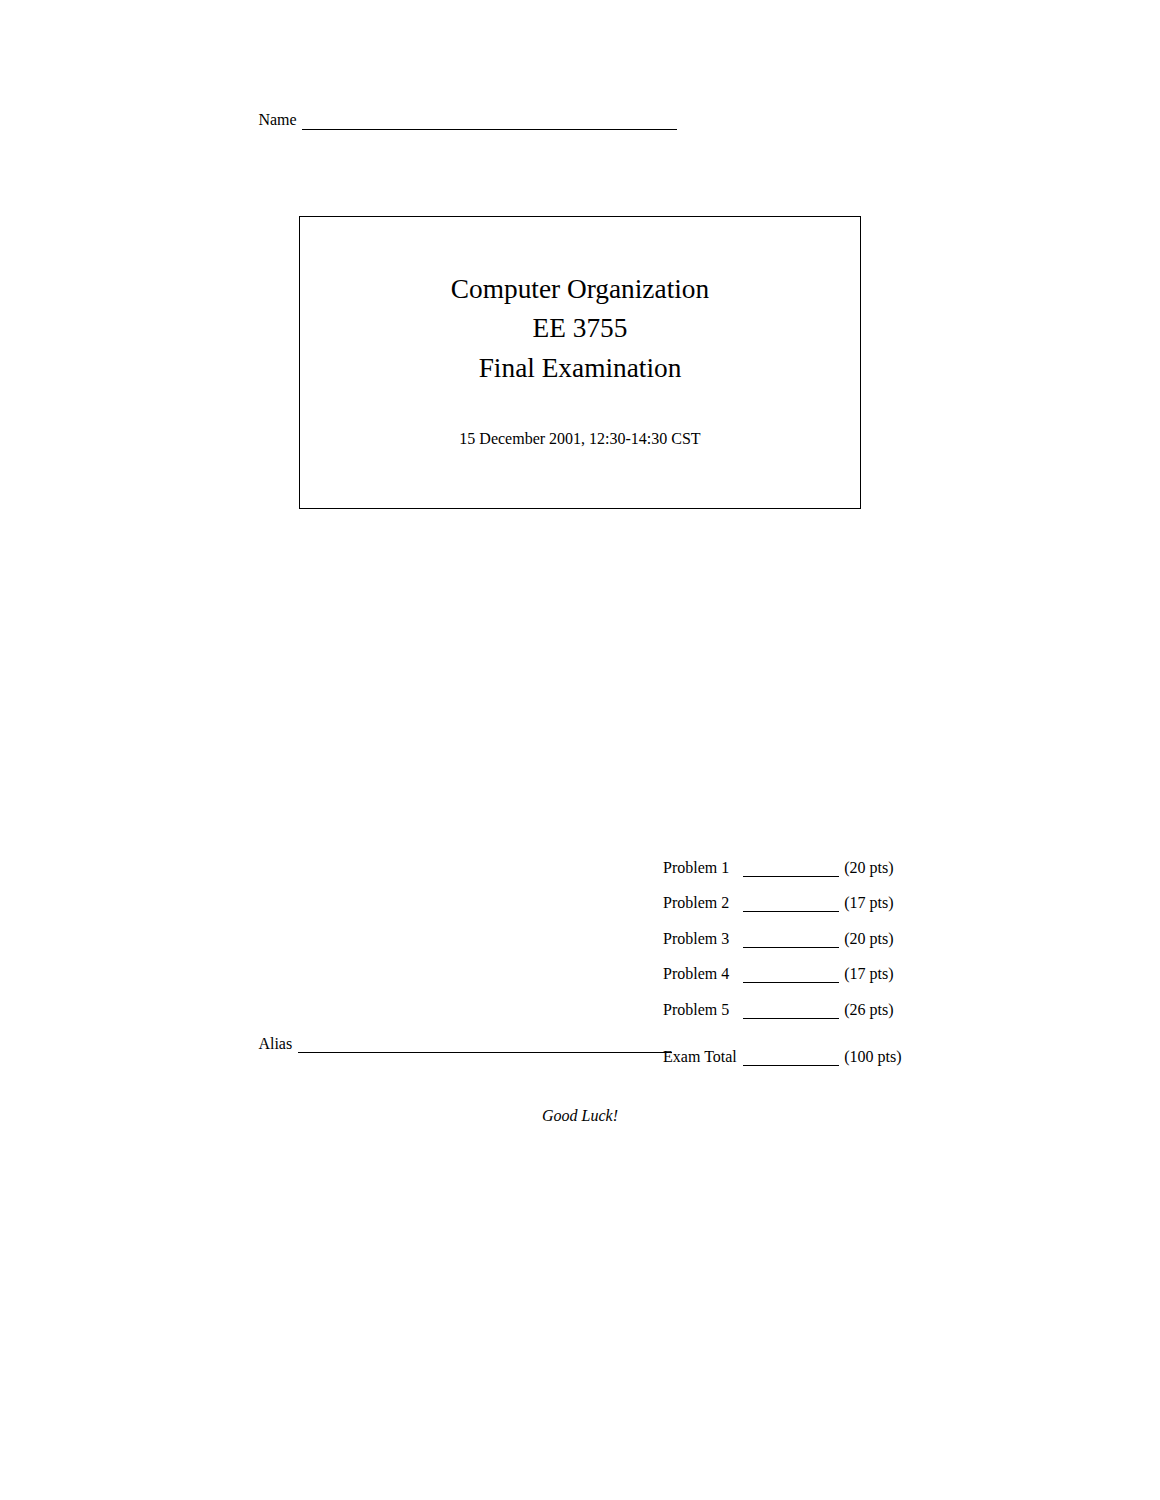Name
Computer Organization
EE 3755
Final Examination
15 December 2001, 12:30-14:30 CST
| Problem 1 | | (20 pts) |
| Problem 2 | | (17 pts) |
| Problem 3 | | (20 pts) |
| Problem 4 | | (17 pts) |
| Problem 5 | | (26 pts) |
| Exam Total | | (100 pts) |
Alias
Good Luck!